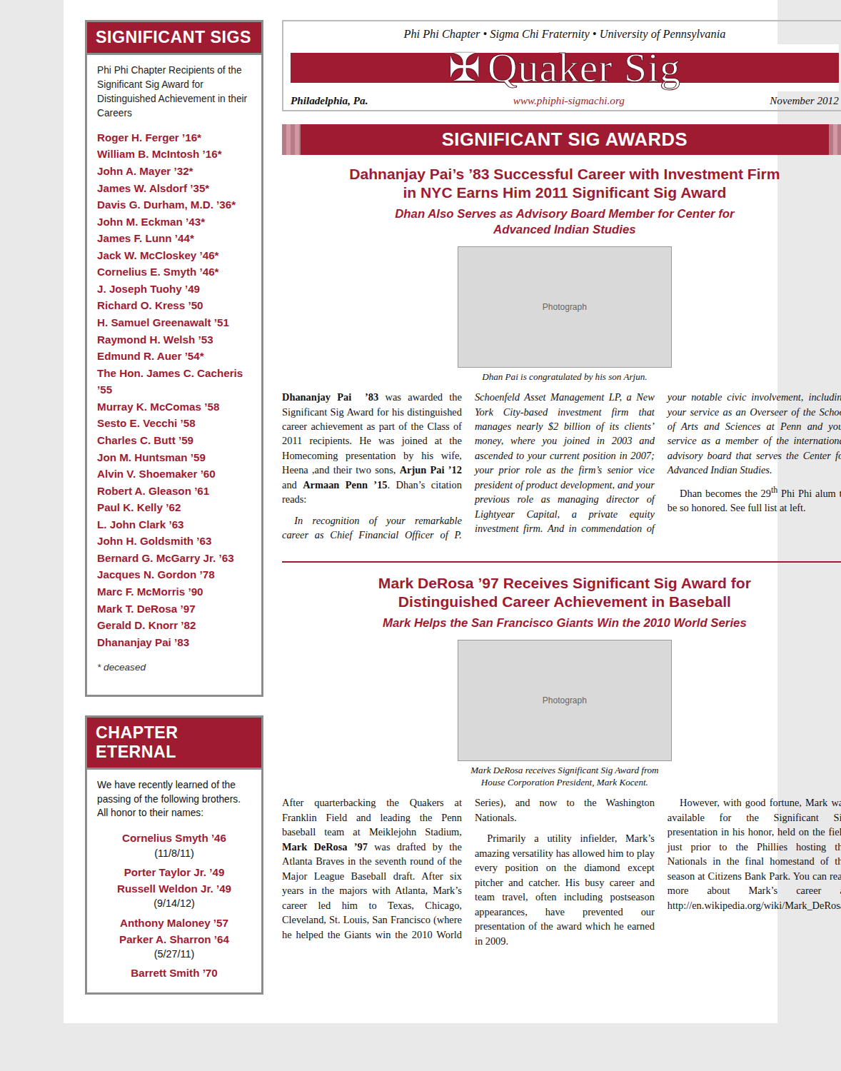SIGNIFICANT SIGS
Phi Phi Chapter Recipients of the Significant Sig Award for Distinguished Achievement in their Careers
Roger H. Ferger ’16*
William B. McIntosh ’16*
John A. Mayer ’32*
James W. Alsdorf ’35*
Davis G. Durham, M.D. ’36*
John M. Eckman ’43*
James F. Lunn ’44*
Jack W. McCloskey ’46*
Cornelius E. Smyth ’46*
J. Joseph Tuohy ’49
Richard O. Kress ’50
H. Samuel Greenawalt ’51
Raymond H. Welsh ’53
Edmund R. Auer ’54*
The Hon. James C. Cacheris ’55
Murray K. McComas ’58
Sesto E. Vecchi ’58
Charles C. Butt ’59
Jon M. Huntsman ’59
Alvin V. Shoemaker ’60
Robert A. Gleason ’61
Paul K. Kelly ’62
L. John Clark ’63
John H. Goldsmith ’63
Bernard G. McGarry Jr. ’63
Jacques N. Gordon ’78
Marc F. McMorris ’90
Mark T. DeRosa ’97
Gerald D. Knorr ’82
Dhananjay Pai ’83
* deceased
CHAPTER ETERNAL
We have recently learned of the passing of the following brothers. All honor to their names:
Cornelius Smyth ’46(11/8/11)
Porter Taylor Jr. ’49
Russell Weldon Jr. ’49(9/14/12)
Anthony Maloney ’57
Parker A. Sharron ’64(5/27/11)
Barrett Smith ’70
Phi Phi Chapter • Sigma Chi Fraternity • University of Pennsylvania
✠ Quaker Sig
Philadelphia, Pa. www.phiphi-sigmachi.org November 2012
SIGNIFICANT SIG AWARDS
Dahnanjay Pai’s ’83 Successful Career with Investment Firm
in NYC Earns Him 2011 Significant Sig Award
Dhan Also Serves as Advisory Board Member for Center for
Advanced Indian Studies
Photograph
Dhan Pai is congratulated by his son Arjun.
Dhananjay Pai ’83 was awarded the Significant Sig Award for his distinguished career achievement as part of the Class of 2011 recipients. He was joined at the Homecoming presentation by his wife, Heena ,and their two sons, Arjun Pai ’12 and Armaan Penn ’15. Dhan’s citation reads:
In recognition of your remarkable career as Chief Financial Officer of P. Schoenfeld Asset Management LP, a New York City-based investment firm that manages nearly $2 billion of its clients’ money, where you joined in 2003 and ascended to your current position in 2007; your prior role as the firm’s senior vice president of product development, and your previous role as managing director of Lightyear Capital, a private equity investment firm. And in commendation of your notable civic involvement, including your service as an Overseer of the School of Arts and Sciences at Penn and your service as a member of the international advisory board that serves the Center for Advanced Indian Studies.
Dhan becomes the 29th Phi Phi alum to be so honored. See full list at left.
Mark DeRosa ’97 Receives Significant Sig Award for
Distinguished Career Achievement in Baseball
Mark Helps the San Francisco Giants Win the 2010 World Series
Photograph
Mark DeRosa receives Significant Sig Award from House Corporation President, Mark Kocent.
After quarterbacking the Quakers at Franklin Field and leading the Penn baseball team at Meiklejohn Stadium, Mark DeRosa ’97 was drafted by the Atlanta Braves in the seventh round of the Major League Baseball draft. After six years in the majors with Atlanta, Mark’s career led him to Texas, Chicago, Cleveland, St. Louis, San Francisco (where he helped the Giants win the 2010 World Series), and now to the Washington Nationals.
Primarily a utility infielder, Mark’s amazing versatility has allowed him to play every position on the diamond except pitcher and catcher. His busy career and team travel, often including postseason appearances, have prevented our presentation of the award which he earned in 2009.
However, with good fortune, Mark was available for the Significant Sig presentation in his honor, held on the field just prior to the Phillies hosting the Nationals in the final homestand of the season at Citizens Bank Park. You can read more about Mark’s career at http://en.wikipedia.org/wiki/Mark_DeRosa.